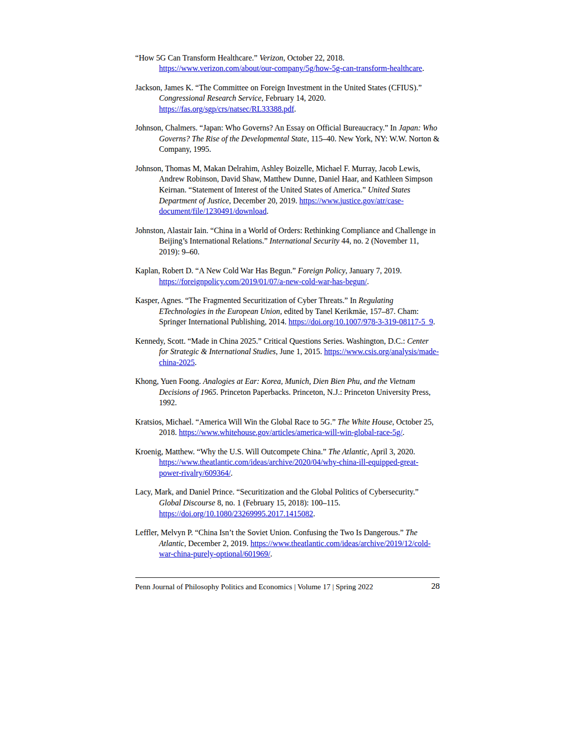“How 5G Can Transform Healthcare.” Verizon, October 22, 2018. https://www.verizon.com/about/our-company/5g/how-5g-can-transform-healthcare.
Jackson, James K. “The Committee on Foreign Investment in the United States (CFIUS).” Congressional Research Service, February 14, 2020. https://fas.org/sgp/crs/natsec/RL33388.pdf.
Johnson, Chalmers. “Japan: Who Governs? An Essay on Official Bureaucracy.” In Japan: Who Governs? The Rise of the Developmental State, 115–40. New York, NY: W.W. Norton & Company, 1995.
Johnson, Thomas M, Makan Delrahim, Ashley Boizelle, Michael F. Murray, Jacob Lewis, Andrew Robinson, David Shaw, Matthew Dunne, Daniel Haar, and Kathleen Simpson Keirnan. “Statement of Interest of the United States of America.” United States Department of Justice, December 20, 2019. https://www.justice.gov/atr/case-document/file/1230491/download.
Johnston, Alastair Iain. “China in a World of Orders: Rethinking Compliance and Challenge in Beijing’s International Relations.” International Security 44, no. 2 (November 11, 2019): 9–60.
Kaplan, Robert D. “A New Cold War Has Begun.” Foreign Policy, January 7, 2019. https://foreignpolicy.com/2019/01/07/a-new-cold-war-has-begun/.
Kasper, Agnes. “The Fragmented Securitization of Cyber Threats.” In Regulating ETechnologies in the European Union, edited by Tanel Kerikmäe, 157–87. Cham: Springer International Publishing, 2014. https://doi.org/10.1007/978-3-319-08117-5_9.
Kennedy, Scott. “Made in China 2025.” Critical Questions Series. Washington, D.C.: Center for Strategic & International Studies, June 1, 2015. https://www.csis.org/analysis/made-china-2025.
Khong, Yuen Foong. Analogies at Ear: Korea, Munich, Dien Bien Phu, and the Vietnam Decisions of 1965. Princeton Paperbacks. Princeton, N.J.: Princeton University Press, 1992.
Kratsios, Michael. “America Will Win the Global Race to 5G.” The White House, October 25, 2018. https://www.whitehouse.gov/articles/america-will-win-global-race-5g/.
Kroenig, Matthew. “Why the U.S. Will Outcompete China.” The Atlantic, April 3, 2020. https://www.theatlantic.com/ideas/archive/2020/04/why-china-ill-equipped-great-power-rivalry/609364/.
Lacy, Mark, and Daniel Prince. “Securitization and the Global Politics of Cybersecurity.” Global Discourse 8, no. 1 (February 15, 2018): 100–115. https://doi.org/10.1080/23269995.2017.1415082.
Leffler, Melvyn P. “China Isn’t the Soviet Union. Confusing the Two Is Dangerous.” The Atlantic, December 2, 2019. https://www.theatlantic.com/ideas/archive/2019/12/cold-war-china-purely-optional/601969/.
Penn Journal of Philosophy Politics and Economics | Volume 17 | Spring 2022
28